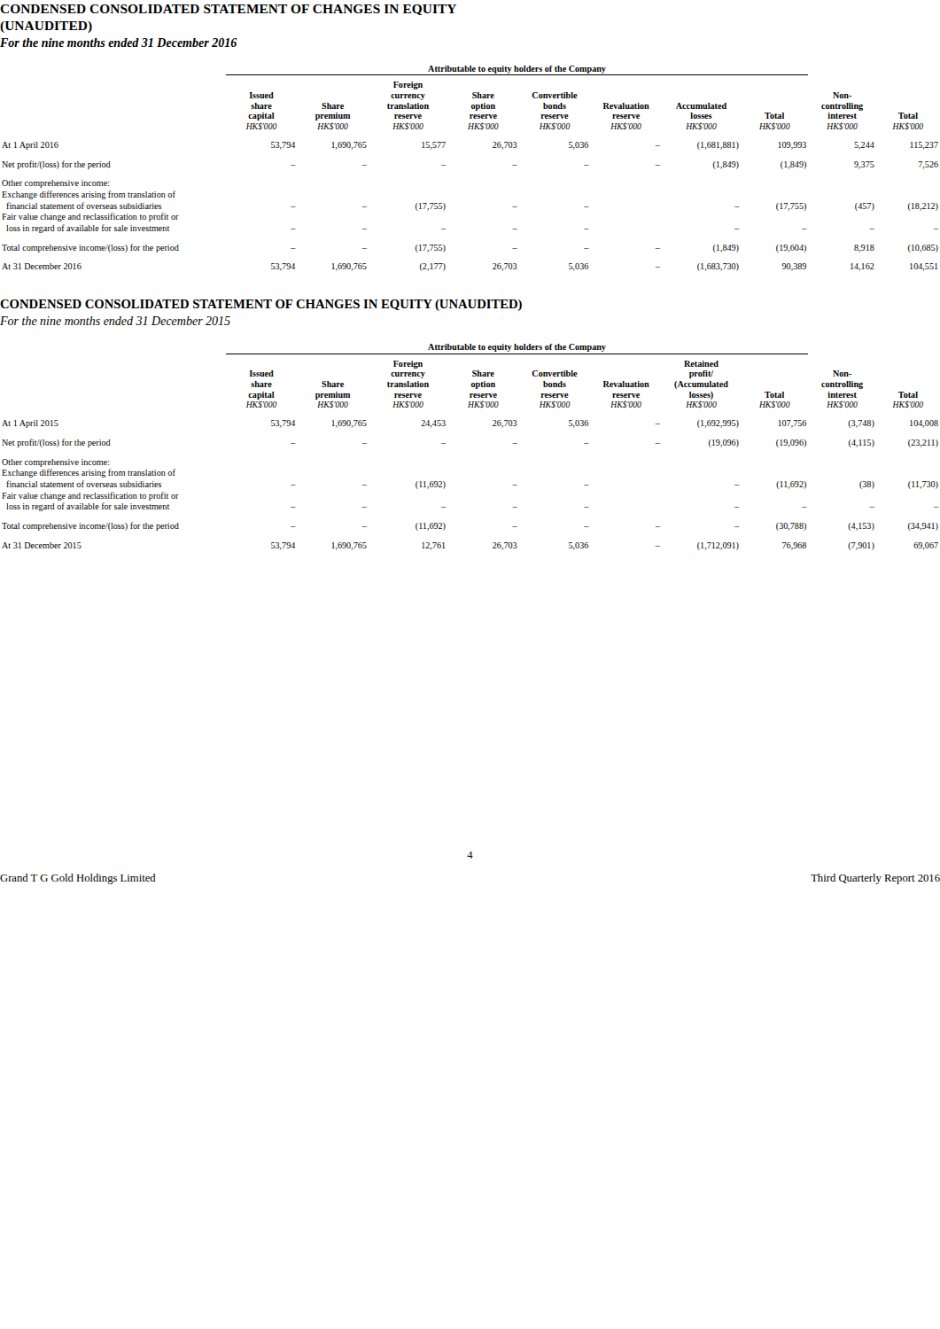CONDENSED CONSOLIDATED STATEMENT OF CHANGES IN EQUITY
(UNAUDITED)
For the nine months ended 31 December 2016
| | Attributable to equity holders of the Company | | |
| | | | Foreign | | | | | | | |
| | Issued | | currency | Share | Convertible | | | | Non- | |
| | share | Share | translation | option | bonds | Revaluation | Accumulated | | controlling | |
| | capital | premium | reserve | reserve | reserve | reserve | losses | Total | interest | Total |
| | HK$'000 | HK$'000 | HK$'000 | HK$'000 | HK$'000 | HK$'000 | HK$'000 | HK$'000 | HK$'000 | HK$'000 |
| At 1 April 2016 | 53,794 | 1,690,765 | 15,577 | 26,703 | 5,036 | – | (1,681,881) | 109,993 | 5,244 | 115,237 |
| Net profit/(loss) for the period | – | – | – | – | – | – | (1,849) | (1,849) | 9,375 | 7,526 |
| Other comprehensive income: | |
| Exchange differences arising from translation of | |
| financial statement of overseas subsidiaries | – | – | (17,755) | – | – | | – | (17,755) | (457) | (18,212) |
| Fair value change and reclassification to profit or | |
| loss in regard of available for sale investment | – | – | – | – | – | | – | – | – | – |
| Total comprehensive income/(loss) for the period | – | – | (17,755) | – | – | – | (1,849) | (19,604) | 8,918 | (10,685) |
| At 31 December 2016 | 53,794 | 1,690,765 | (2,177) | 26,703 | 5,036 | – | (1,683,730) | 90,389 | 14,162 | 104,551 |
CONDENSED CONSOLIDATED STATEMENT OF CHANGES IN EQUITY (UNAUDITED)
For the nine months ended 31 December 2015
| | Attributable to equity holders of the Company | | |
| | | | Foreign | | | | Retained | | | |
| | Issued | | currency | Share | Convertible | | profit/ | | Non- | |
| | share | Share | translation | option | bonds | Revaluation | (Accumulated | | controlling | |
| | capital | premium | reserve | reserve | reserve | reserve | losses) | Total | interest | Total |
| | HK$'000 | HK$'000 | HK$'000 | HK$'000 | HK$'000 | HK$'000 | HK$'000 | HK$'000 | HK$'000 | HK$'000 |
| At 1 April 2015 | 53,794 | 1,690,765 | 24,453 | 26,703 | 5,036 | – | (1,692,995) | 107,756 | (3,748) | 104,008 |
| Net profit/(loss) for the period | – | – | – | – | – | – | (19,096) | (19,096) | (4,115) | (23,211) |
| Other comprehensive income: | |
| Exchange differences arising from translation of | |
| financial statement of overseas subsidiaries | – | – | (11,692) | – | – | | – | (11,692) | (38) | (11,730) |
| Fair value change and reclassification to profit or | |
| loss in regard of available for sale investment | – | – | – | – | – | | – | – | – | – |
| Total comprehensive income/(loss) for the period | – | – | (11,692) | – | – | – | – | (30,788) | (4,153) | (34,941) |
| At 31 December 2015 | 53,794 | 1,690,765 | 12,761 | 26,703 | 5,036 | – | (1,712,091) | 76,968 | (7,901) | 69,067 |
4
Grand T G Gold Holdings Limited
Third Quarterly Report 2016